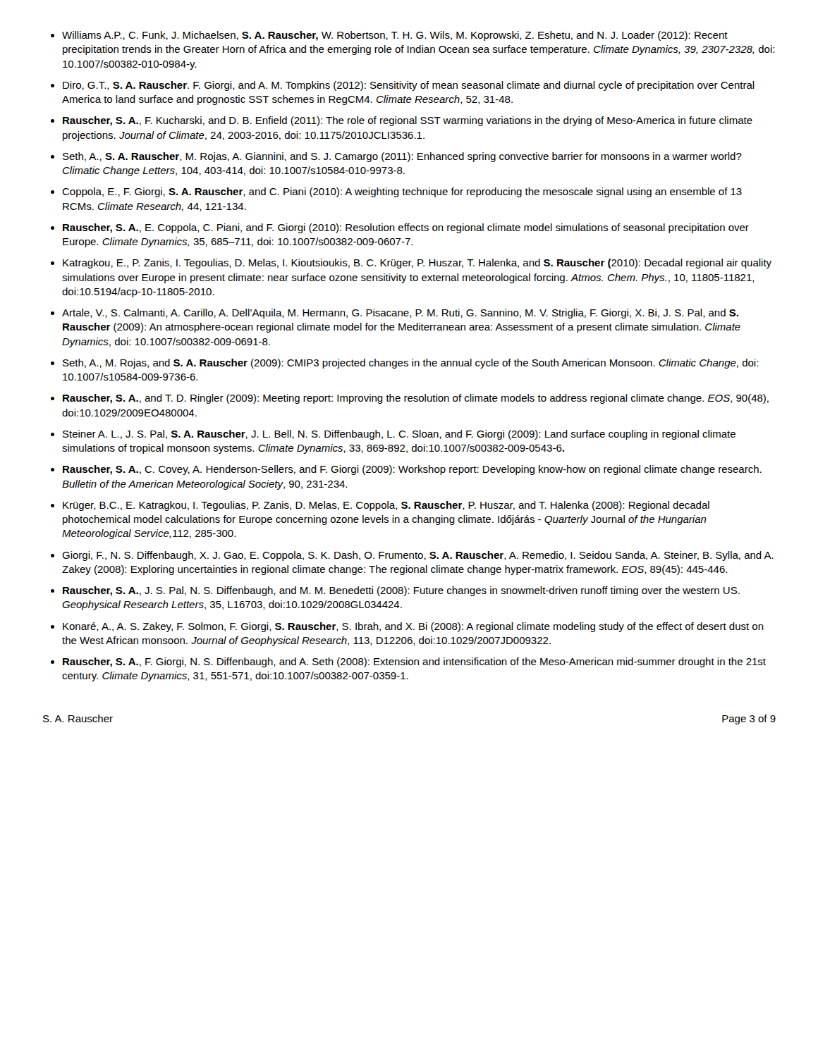Williams A.P., C. Funk, J. Michaelsen, S. A. Rauscher, W. Robertson, T. H. G. Wils, M. Koprowski, Z. Eshetu, and N. J. Loader (2012): Recent precipitation trends in the Greater Horn of Africa and the emerging role of Indian Ocean sea surface temperature. Climate Dynamics, 39, 2307-2328, doi: 10.1007/s00382-010-0984-y.
Diro, G.T., S. A. Rauscher. F. Giorgi, and A. M. Tompkins (2012): Sensitivity of mean seasonal climate and diurnal cycle of precipitation over Central America to land surface and prognostic SST schemes in RegCM4. Climate Research, 52, 31-48.
Rauscher, S. A., F. Kucharski, and D. B. Enfield (2011): The role of regional SST warming variations in the drying of Meso-America in future climate projections. Journal of Climate, 24, 2003-2016, doi: 10.1175/2010JCLI3536.1.
Seth, A., S. A. Rauscher, M. Rojas, A. Giannini, and S. J. Camargo (2011): Enhanced spring convective barrier for monsoons in a warmer world? Climatic Change Letters, 104, 403-414, doi: 10.1007/s10584-010-9973-8.
Coppola, E., F. Giorgi, S. A. Rauscher, and C. Piani (2010): A weighting technique for reproducing the mesoscale signal using an ensemble of 13 RCMs. Climate Research, 44, 121-134.
Rauscher, S. A., E. Coppola, C. Piani, and F. Giorgi (2010): Resolution effects on regional climate model simulations of seasonal precipitation over Europe. Climate Dynamics, 35, 685–711, doi: 10.1007/s00382-009-0607-7.
Katragkou, E., P. Zanis, I. Tegoulias, D. Melas, I. Kioutsioukis, B. C. Krüger, P. Huszar, T. Halenka, and S. Rauscher (2010): Decadal regional air quality simulations over Europe in present climate: near surface ozone sensitivity to external meteorological forcing. Atmos. Chem. Phys., 10, 11805-11821, doi:10.5194/acp-10-11805-2010.
Artale, V., S. Calmanti, A. Carillo, A. Dell’Aquila, M. Hermann, G. Pisacane, P. M. Ruti, G. Sannino, M. V. Striglia, F. Giorgi, X. Bi, J. S. Pal, and S. Rauscher (2009): An atmosphere-ocean regional climate model for the Mediterranean area: Assessment of a present climate simulation. Climate Dynamics, doi: 10.1007/s00382-009-0691-8.
Seth, A., M. Rojas, and S. A. Rauscher (2009): CMIP3 projected changes in the annual cycle of the South American Monsoon. Climatic Change, doi: 10.1007/s10584-009-9736-6.
Rauscher, S. A., and T. D. Ringler (2009): Meeting report: Improving the resolution of climate models to address regional climate change. EOS, 90(48), doi:10.1029/2009EO480004.
Steiner A. L., J. S. Pal, S. A. Rauscher, J. L. Bell, N. S. Diffenbaugh, L. C. Sloan, and F. Giorgi (2009): Land surface coupling in regional climate simulations of tropical monsoon systems. Climate Dynamics, 33, 869-892, doi:10.1007/s00382-009-0543-6.
Rauscher, S. A., C. Covey, A. Henderson-Sellers, and F. Giorgi (2009): Workshop report: Developing know-how on regional climate change research. Bulletin of the American Meteorological Society, 90, 231-234.
Krüger, B.C., E. Katragkou, I. Tegoulias, P. Zanis, D. Melas, E. Coppola, S. Rauscher, P. Huszar, and T. Halenka (2008): Regional decadal photochemical model calculations for Europe concerning ozone levels in a changing climate. Időjárás - Quarterly Journal of the Hungarian Meteorological Service, 112, 285-300.
Giorgi, F., N. S. Diffenbaugh, X. J. Gao, E. Coppola, S. K. Dash, O. Frumento, S. A. Rauscher, A. Remedio, I. Seidou Sanda, A. Steiner, B. Sylla, and A. Zakey (2008): Exploring uncertainties in regional climate change: The regional climate change hyper-matrix framework. EOS, 89(45): 445-446.
Rauscher, S. A., J. S. Pal, N. S. Diffenbaugh, and M. M. Benedetti (2008): Future changes in snowmelt-driven runoff timing over the western US. Geophysical Research Letters, 35, L16703, doi:10.1029/2008GL034424.
Konaré, A., A. S. Zakey, F. Solmon, F. Giorgi, S. Rauscher, S. Ibrah, and X. Bi (2008): A regional climate modeling study of the effect of desert dust on the West African monsoon. Journal of Geophysical Research, 113, D12206, doi:10.1029/2007JD009322.
Rauscher, S. A., F. Giorgi, N. S. Diffenbaugh, and A. Seth (2008): Extension and intensification of the Meso-American mid-summer drought in the 21st century. Climate Dynamics, 31, 551-571, doi:10.1007/s00382-007-0359-1.
S. A. Rauscher Page 3 of 9